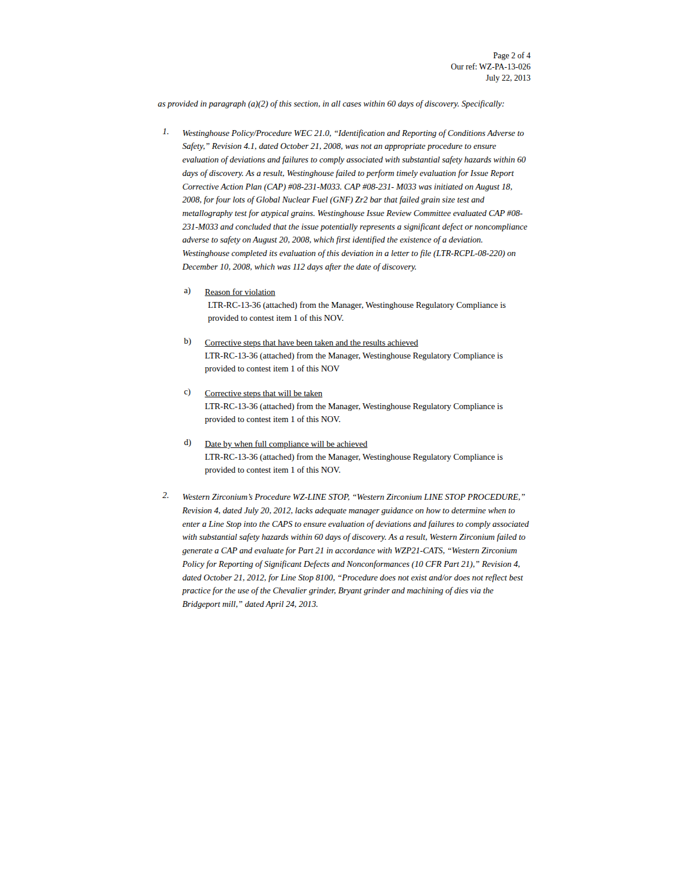Page 2 of 4
Our ref: WZ-PA-13-026
July 22, 2013
as provided in paragraph (a)(2) of this section, in all cases within 60 days of discovery. Specifically:
Westinghouse Policy/Procedure WEC 21.0, “Identification and Reporting of Conditions Adverse to Safety,” Revision 4.1, dated October 21, 2008, was not an appropriate procedure to ensure evaluation of deviations and failures to comply associated with substantial safety hazards within 60 days of discovery. As a result, Westinghouse failed to perform timely evaluation for Issue Report Corrective Action Plan (CAP) #08-231-M033. CAP #08-231- M033 was initiated on August 18, 2008, for four lots of Global Nuclear Fuel (GNF) Zr2 bar that failed grain size test and metallography test for atypical grains. Westinghouse Issue Review Committee evaluated CAP #08-231-M033 and concluded that the issue potentially represents a significant defect or noncompliance adverse to safety on August 20, 2008, which first identified the existence of a deviation. Westinghouse completed its evaluation of this deviation in a letter to file (LTR-RCPL-08-220) on December 10, 2008, which was 112 days after the date of discovery.
Reason for violation
LTR-RC-13-36 (attached) from the Manager, Westinghouse Regulatory Compliance is provided to contest item 1 of this NOV.
Corrective steps that have been taken and the results achieved
LTR-RC-13-36 (attached) from the Manager, Westinghouse Regulatory Compliance is provided to contest item 1 of this NOV
Corrective steps that will be taken
LTR-RC-13-36 (attached) from the Manager, Westinghouse Regulatory Compliance is provided to contest item 1 of this NOV.
Date by when full compliance will be achieved
LTR-RC-13-36 (attached) from the Manager, Westinghouse Regulatory Compliance is provided to contest item 1 of this NOV.
Western Zirconium’s Procedure WZ-LINE STOP, “Western Zirconium LINE STOP PROCEDURE,” Revision 4, dated July 20, 2012, lacks adequate manager guidance on how to determine when to enter a Line Stop into the CAPS to ensure evaluation of deviations and failures to comply associated with substantial safety hazards within 60 days of discovery. As a result, Western Zirconium failed to generate a CAP and evaluate for Part 21 in accordance with WZP21-CATS, “Western Zirconium Policy for Reporting of Significant Defects and Nonconformances (10 CFR Part 21),” Revision 4, dated October 21, 2012, for Line Stop 8100, “Procedure does not exist and/or does not reflect best practice for the use of the Chevalier grinder, Bryant grinder and machining of dies via the Bridgeport mill,” dated April 24, 2013.